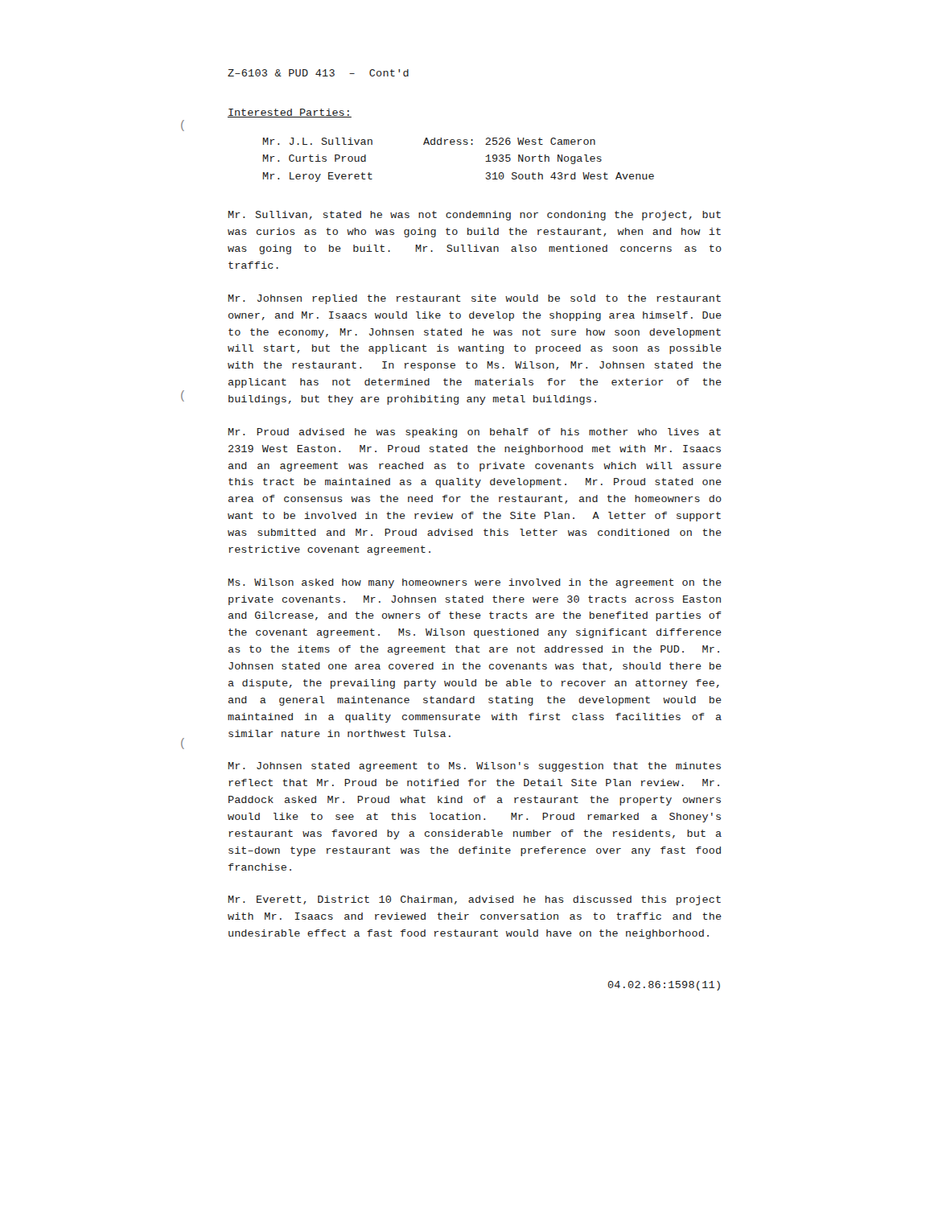( ( (
Z–6103 & PUD 413 – Cont'd
Interested Parties:
| Mr. J.L. Sullivan | Address: | 2526 West Cameron |
| Mr. Curtis Proud | | 1935 North Nogales |
| Mr. Leroy Everett | | 310 South 43rd West Avenue |
Mr. Sullivan, stated he was not condemning nor condoning the project, but was curios as to who was going to build the restaurant, when and how it was going to be built. Mr. Sullivan also mentioned concerns as to traffic.
Mr. Johnsen replied the restaurant site would be sold to the restaurant owner, and Mr. Isaacs would like to develop the shopping area himself. Due to the economy, Mr. Johnsen stated he was not sure how soon development will start, but the applicant is wanting to proceed as soon as possible with the restaurant. In response to Ms. Wilson, Mr. Johnsen stated the applicant has not determined the materials for the exterior of the buildings, but they are prohibiting any metal buildings.
Mr. Proud advised he was speaking on behalf of his mother who lives at 2319 West Easton. Mr. Proud stated the neighborhood met with Mr. Isaacs and an agreement was reached as to private covenants which will assure this tract be maintained as a quality development. Mr. Proud stated one area of consensus was the need for the restaurant, and the homeowners do want to be involved in the review of the Site Plan. A letter of support was submitted and Mr. Proud advised this letter was conditioned on the restrictive covenant agreement.
Ms. Wilson asked how many homeowners were involved in the agreement on the private covenants. Mr. Johnsen stated there were 30 tracts across Easton and Gilcrease, and the owners of these tracts are the benefited parties of the covenant agreement. Ms. Wilson questioned any significant difference as to the items of the agreement that are not addressed in the PUD. Mr. Johnsen stated one area covered in the covenants was that, should there be a dispute, the prevailing party would be able to recover an attorney fee, and a general maintenance standard stating the development would be maintained in a quality commensurate with first class facilities of a similar nature in northwest Tulsa.
Mr. Johnsen stated agreement to Ms. Wilson's suggestion that the minutes reflect that Mr. Proud be notified for the Detail Site Plan review. Mr. Paddock asked Mr. Proud what kind of a restaurant the property owners would like to see at this location. Mr. Proud remarked a Shoney's restaurant was favored by a considerable number of the residents, but a sit–down type restaurant was the definite preference over any fast food franchise.
Mr. Everett, District 10 Chairman, advised he has discussed this project with Mr. Isaacs and reviewed their conversation as to traffic and the undesirable effect a fast food restaurant would have on the neighborhood.
04.02.86:1598(11)